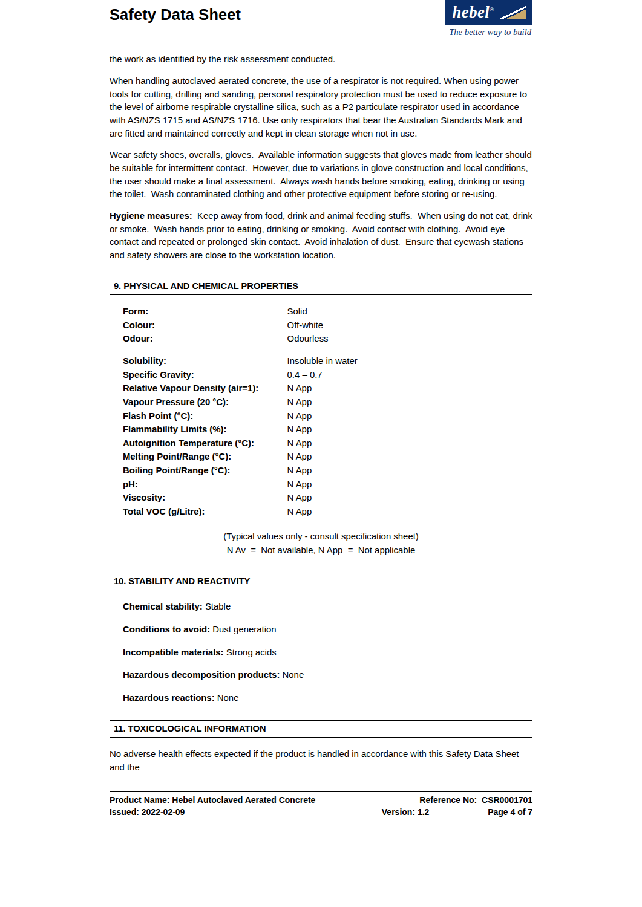Safety Data Sheet
hebel®
The better way to build
the work as identified by the risk assessment conducted.
When handling autoclaved aerated concrete, the use of a respirator is not required. When using power tools for cutting, drilling and sanding, personal respiratory protection must be used to reduce exposure to the level of airborne respirable crystalline silica, such as a P2 particulate respirator used in accordance with AS/NZS 1715 and AS/NZS 1716. Use only respirators that bear the Australian Standards Mark and are fitted and maintained correctly and kept in clean storage when not in use.
Wear safety shoes, overalls, gloves. Available information suggests that gloves made from leather should be suitable for intermittent contact. However, due to variations in glove construction and local conditions, the user should make a final assessment. Always wash hands before smoking, eating, drinking or using the toilet. Wash contaminated clothing and other protective equipment before storing or re-using.
Hygiene measures: Keep away from food, drink and animal feeding stuffs. When using do not eat, drink or smoke. Wash hands prior to eating, drinking or smoking. Avoid contact with clothing. Avoid eye contact and repeated or prolonged skin contact. Avoid inhalation of dust. Ensure that eyewash stations and safety showers are close to the workstation location.
9. PHYSICAL AND CHEMICAL PROPERTIES
| Form: | Solid |
| Colour: | Off-white |
| Odour: | Odourless |
| Solubility: | Insoluble in water |
| Specific Gravity: | 0.4 – 0.7 |
| Relative Vapour Density (air=1): | N App |
| Vapour Pressure (20 °C): | N App |
| Flash Point (°C): | N App |
| Flammability Limits (%): | N App |
| Autoignition Temperature (°C): | N App |
| Melting Point/Range (°C): | N App |
| Boiling Point/Range (°C): | N App |
| pH: | N App |
| Viscosity: | N App |
| Total VOC (g/Litre): | N App |
(Typical values only - consult specification sheet)
N Av = Not available, N App = Not applicable
10. STABILITY AND REACTIVITY
Chemical stability: Stable
Conditions to avoid: Dust generation
Incompatible materials: Strong acids
Hazardous decomposition products: None
Hazardous reactions: None
11. TOXICOLOGICAL INFORMATION
No adverse health effects expected if the product is handled in accordance with this Safety Data Sheet and the
Product Name: Hebel Autoclaved Aerated Concrete
Reference No: CSR0001701
Issued: 2022-02-09
Version: 1.2
Page 4 of 7